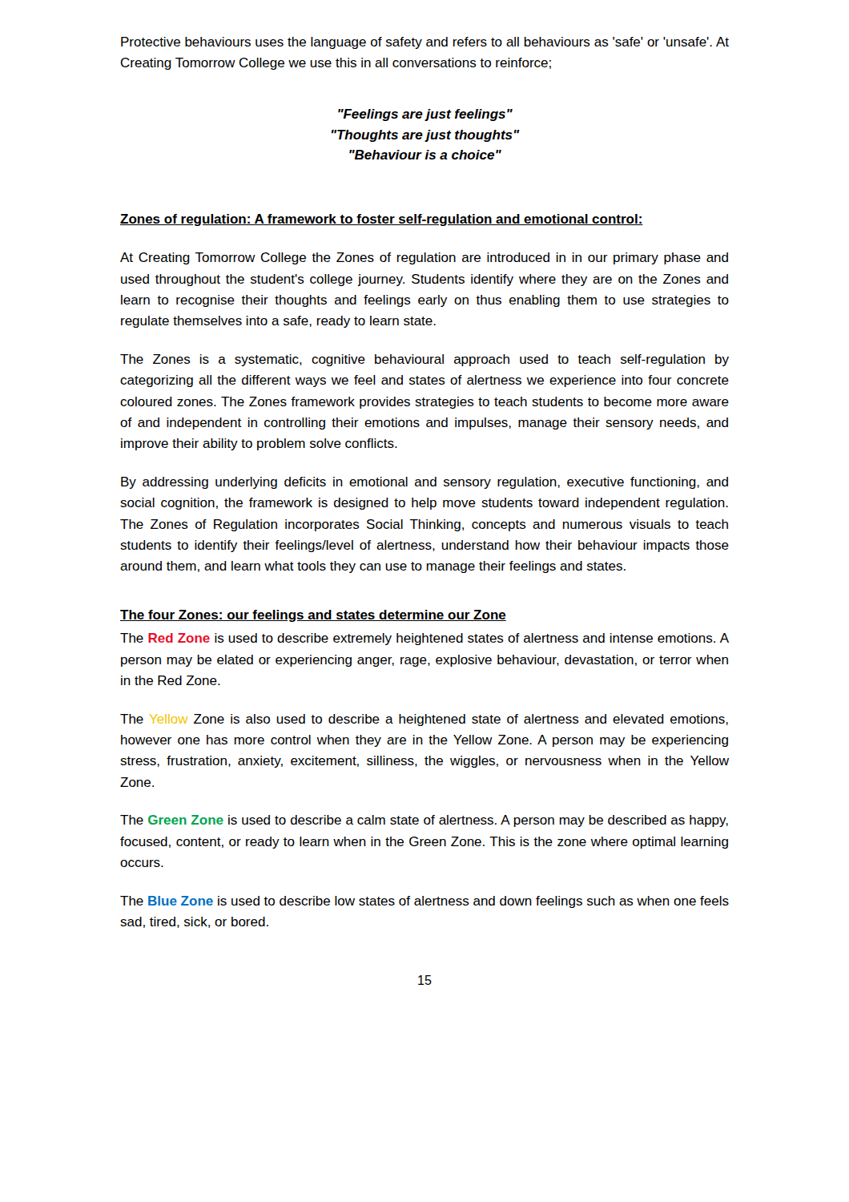Protective behaviours uses the language of safety and refers to all behaviours as 'safe' or 'unsafe'. At Creating Tomorrow College we use this in all conversations to reinforce;
"Feelings are just feelings"
"Thoughts are just thoughts"
"Behaviour is a choice"
Zones of regulation: A framework to foster self-regulation and emotional control:
At Creating Tomorrow College the Zones of regulation are introduced in in our primary phase and used throughout the student's college journey. Students identify where they are on the Zones and learn to recognise their thoughts and feelings early on thus enabling them to use strategies to regulate themselves into a safe, ready to learn state.
The Zones is a systematic, cognitive behavioural approach used to teach self-regulation by categorizing all the different ways we feel and states of alertness we experience into four concrete coloured zones. The Zones framework provides strategies to teach students to become more aware of and independent in controlling their emotions and impulses, manage their sensory needs, and improve their ability to problem solve conflicts.
By addressing underlying deficits in emotional and sensory regulation, executive functioning, and social cognition, the framework is designed to help move students toward independent regulation. The Zones of Regulation incorporates Social Thinking, concepts and numerous visuals to teach students to identify their feelings/level of alertness, understand how their behaviour impacts those around them, and learn what tools they can use to manage their feelings and states.
The four Zones: our feelings and states determine our Zone
The Red Zone is used to describe extremely heightened states of alertness and intense emotions. A person may be elated or experiencing anger, rage, explosive behaviour, devastation, or terror when in the Red Zone.
The Yellow Zone is also used to describe a heightened state of alertness and elevated emotions, however one has more control when they are in the Yellow Zone. A person may be experiencing stress, frustration, anxiety, excitement, silliness, the wiggles, or nervousness when in the Yellow Zone.
The Green Zone is used to describe a calm state of alertness. A person may be described as happy, focused, content, or ready to learn when in the Green Zone. This is the zone where optimal learning occurs.
The Blue Zone is used to describe low states of alertness and down feelings such as when one feels sad, tired, sick, or bored.
15